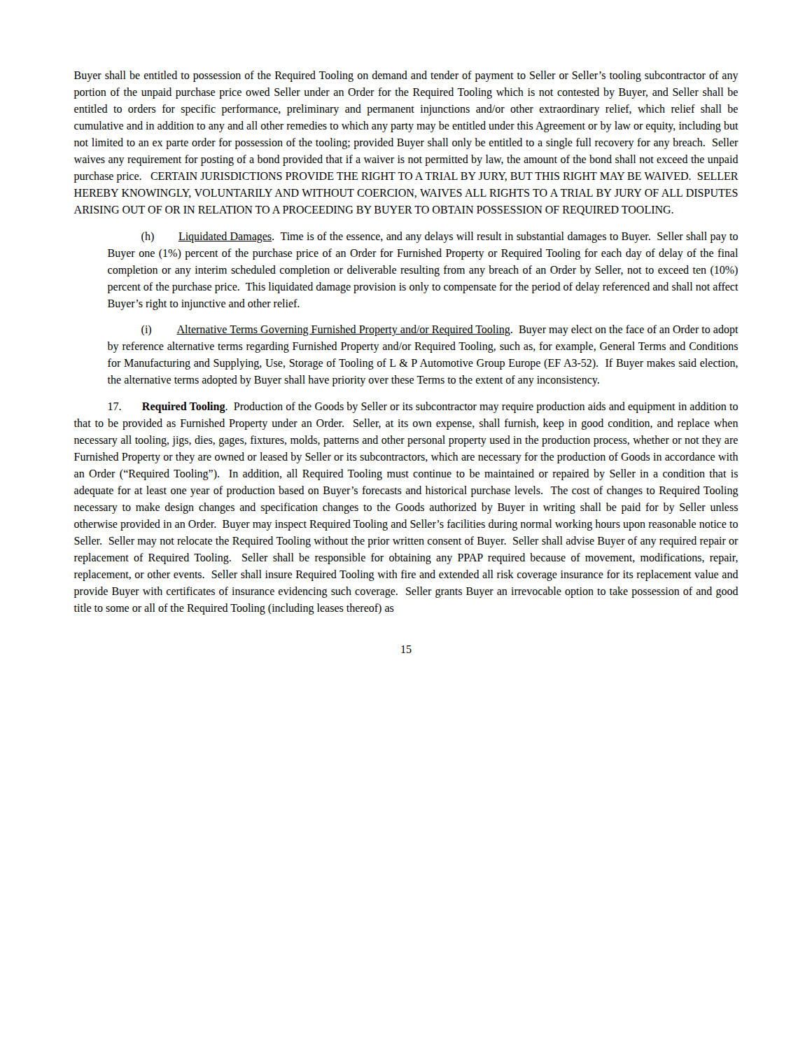Buyer shall be entitled to possession of the Required Tooling on demand and tender of payment to Seller or Seller’s tooling subcontractor of any portion of the unpaid purchase price owed Seller under an Order for the Required Tooling which is not contested by Buyer, and Seller shall be entitled to orders for specific performance, preliminary and permanent injunctions and/or other extraordinary relief, which relief shall be cumulative and in addition to any and all other remedies to which any party may be entitled under this Agreement or by law or equity, including but not limited to an ex parte order for possession of the tooling; provided Buyer shall only be entitled to a single full recovery for any breach. Seller waives any requirement for posting of a bond provided that if a waiver is not permitted by law, the amount of the bond shall not exceed the unpaid purchase price. CERTAIN JURISDICTIONS PROVIDE THE RIGHT TO A TRIAL BY JURY, BUT THIS RIGHT MAY BE WAIVED. SELLER HEREBY KNOWINGLY, VOLUNTARILY AND WITHOUT COERCION, WAIVES ALL RIGHTS TO A TRIAL BY JURY OF ALL DISPUTES ARISING OUT OF OR IN RELATION TO A PROCEEDING BY BUYER TO OBTAIN POSSESSION OF REQUIRED TOOLING.
(h) Liquidated Damages. Time is of the essence, and any delays will result in substantial damages to Buyer. Seller shall pay to Buyer one (1%) percent of the purchase price of an Order for Furnished Property or Required Tooling for each day of delay of the final completion or any interim scheduled completion or deliverable resulting from any breach of an Order by Seller, not to exceed ten (10%) percent of the purchase price. This liquidated damage provision is only to compensate for the period of delay referenced and shall not affect Buyer’s right to injunctive and other relief.
(i) Alternative Terms Governing Furnished Property and/or Required Tooling. Buyer may elect on the face of an Order to adopt by reference alternative terms regarding Furnished Property and/or Required Tooling, such as, for example, General Terms and Conditions for Manufacturing and Supplying, Use, Storage of Tooling of L & P Automotive Group Europe (EF A3-52). If Buyer makes said election, the alternative terms adopted by Buyer shall have priority over these Terms to the extent of any inconsistency.
17. Required Tooling. Production of the Goods by Seller or its subcontractor may require production aids and equipment in addition to that to be provided as Furnished Property under an Order. Seller, at its own expense, shall furnish, keep in good condition, and replace when necessary all tooling, jigs, dies, gages, fixtures, molds, patterns and other personal property used in the production process, whether or not they are Furnished Property or they are owned or leased by Seller or its subcontractors, which are necessary for the production of Goods in accordance with an Order (“Required Tooling”). In addition, all Required Tooling must continue to be maintained or repaired by Seller in a condition that is adequate for at least one year of production based on Buyer’s forecasts and historical purchase levels. The cost of changes to Required Tooling necessary to make design changes and specification changes to the Goods authorized by Buyer in writing shall be paid for by Seller unless otherwise provided in an Order. Buyer may inspect Required Tooling and Seller’s facilities during normal working hours upon reasonable notice to Seller. Seller may not relocate the Required Tooling without the prior written consent of Buyer. Seller shall advise Buyer of any required repair or replacement of Required Tooling. Seller shall be responsible for obtaining any PPAP required because of movement, modifications, repair, replacement, or other events. Seller shall insure Required Tooling with fire and extended all risk coverage insurance for its replacement value and provide Buyer with certificates of insurance evidencing such coverage. Seller grants Buyer an irrevocable option to take possession of and good title to some or all of the Required Tooling (including leases thereof) as
15